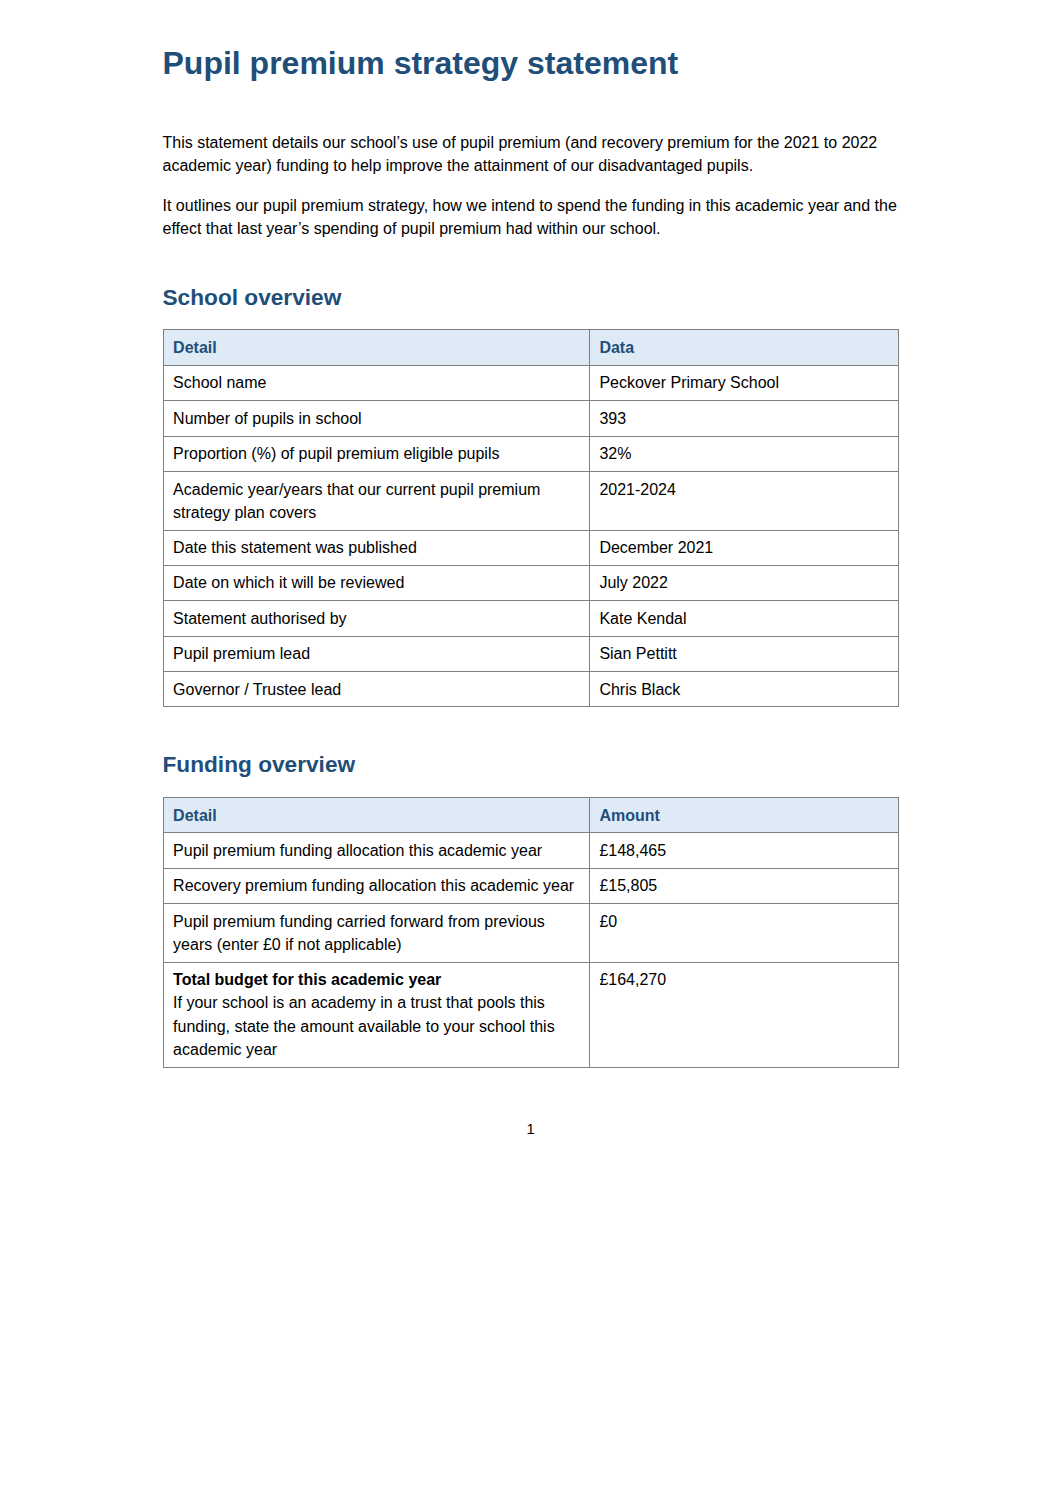Pupil premium strategy statement
This statement details our school’s use of pupil premium (and recovery premium for the 2021 to 2022 academic year) funding to help improve the attainment of our disadvantaged pupils.
It outlines our pupil premium strategy, how we intend to spend the funding in this academic year and the effect that last year’s spending of pupil premium had within our school.
School overview
| Detail | Data |
| --- | --- |
| School name | Peckover Primary School |
| Number of pupils in school | 393 |
| Proportion (%) of pupil premium eligible pupils | 32% |
| Academic year/years that our current pupil premium strategy plan covers | 2021-2024 |
| Date this statement was published | December 2021 |
| Date on which it will be reviewed | July 2022 |
| Statement authorised by | Kate Kendal |
| Pupil premium lead | Sian Pettitt |
| Governor / Trustee lead | Chris Black |
Funding overview
| Detail | Amount |
| --- | --- |
| Pupil premium funding allocation this academic year | £148,465 |
| Recovery premium funding allocation this academic year | £15,805 |
| Pupil premium funding carried forward from previous years (enter £0 if not applicable) | £0 |
| Total budget for this academic year If your school is an academy in a trust that pools this funding, state the amount available to your school this academic year | £164,270 |
1